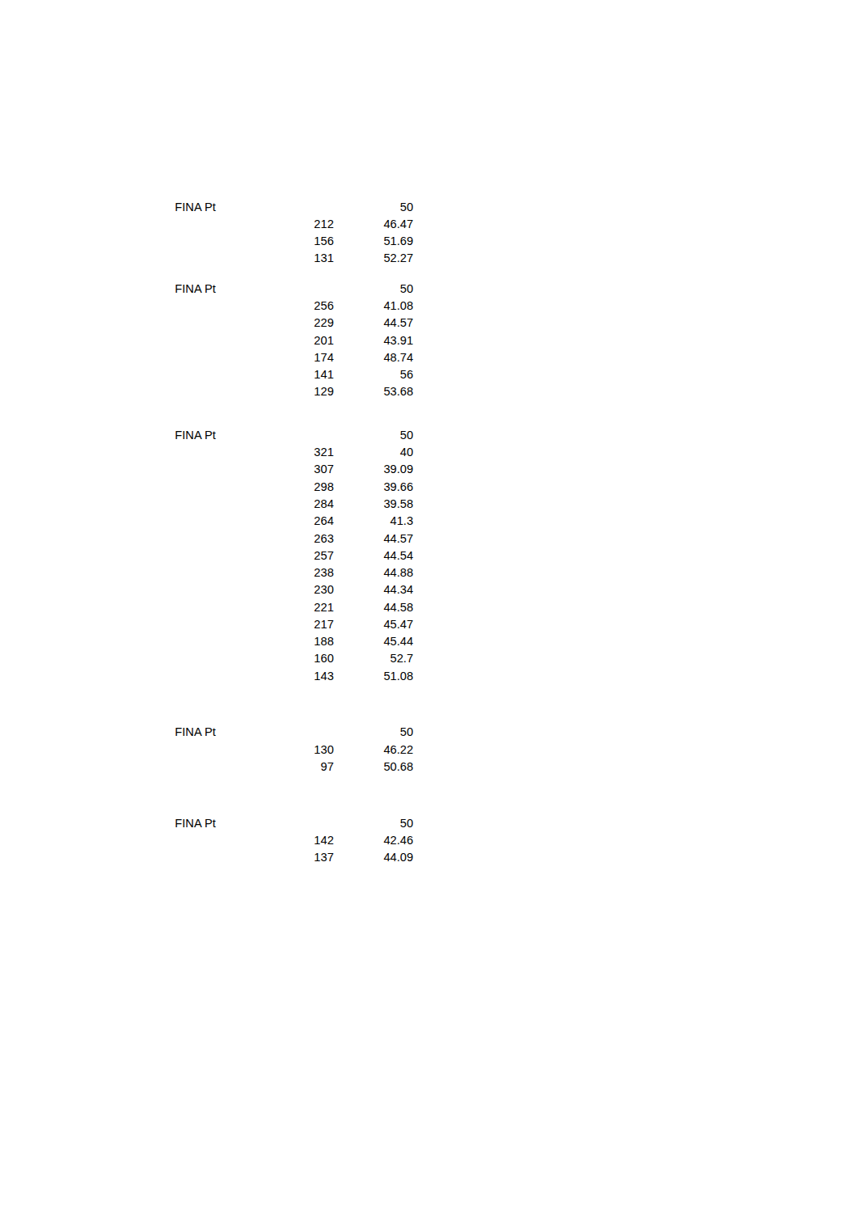| FINA Pt | 50 |
| 212 | 46.47 |
| 156 | 51.69 |
| 131 | 52.27 |
| FINA Pt | 50 |
| 256 | 41.08 |
| 229 | 44.57 |
| 201 | 43.91 |
| 174 | 48.74 |
| 141 | 56 |
| 129 | 53.68 |
| FINA Pt | 50 |
| 321 | 40 |
| 307 | 39.09 |
| 298 | 39.66 |
| 284 | 39.58 |
| 264 | 41.3 |
| 263 | 44.57 |
| 257 | 44.54 |
| 238 | 44.88 |
| 230 | 44.34 |
| 221 | 44.58 |
| 217 | 45.47 |
| 188 | 45.44 |
| 160 | 52.7 |
| 143 | 51.08 |
| FINA Pt | 50 |
| 130 | 46.22 |
| 97 | 50.68 |
| FINA Pt | 50 |
| 142 | 42.46 |
| 137 | 44.09 |